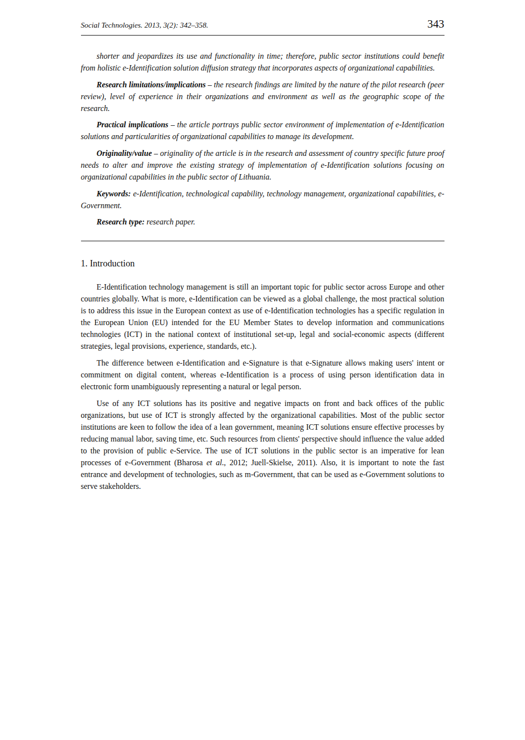Social Technologies. 2013, 3(2): 342–358. 343
shorter and jeopardizes its use and functionality in time; therefore, public sector institutions could benefit from holistic e-Identification solution diffusion strategy that incorporates aspects of organizational capabilities.
Research limitations/implications – the research findings are limited by the nature of the pilot research (peer review), level of experience in their organizations and environment as well as the geographic scope of the research.
Practical implications – the article portrays public sector environment of implementation of e-Identification solutions and particularities of organizational capabilities to manage its development.
Originality/value – originality of the article is in the research and assessment of country specific future proof needs to alter and improve the existing strategy of implementation of e-Identification solutions focusing on organizational capabilities in the public sector of Lithuania.
Keywords: e-Identification, technological capability, technology management, organizational capabilities, e-Government.
Research type: research paper.
1. Introduction
E-Identification technology management is still an important topic for public sector across Europe and other countries globally. What is more, e-Identification can be viewed as a global challenge, the most practical solution is to address this issue in the European context as use of e-Identification technologies has a specific regulation in the European Union (EU) intended for the EU Member States to develop information and communications technologies (ICT) in the national context of institutional set-up, legal and social-economic aspects (different strategies, legal provisions, experience, standards, etc.).
The difference between e-Identification and e-Signature is that e-Signature allows making users' intent or commitment on digital content, whereas e-Identification is a process of using person identification data in electronic form unambiguously representing a natural or legal person.
Use of any ICT solutions has its positive and negative impacts on front and back offices of the public organizations, but use of ICT is strongly affected by the organizational capabilities. Most of the public sector institutions are keen to follow the idea of a lean government, meaning ICT solutions ensure effective processes by reducing manual labor, saving time, etc. Such resources from clients' perspective should influence the value added to the provision of public e-Service. The use of ICT solutions in the public sector is an imperative for lean processes of e-Government (Bharosa et al., 2012; Juell-Skielse, 2011). Also, it is important to note the fast entrance and development of technologies, such as m-Government, that can be used as e-Government solutions to serve stakeholders.